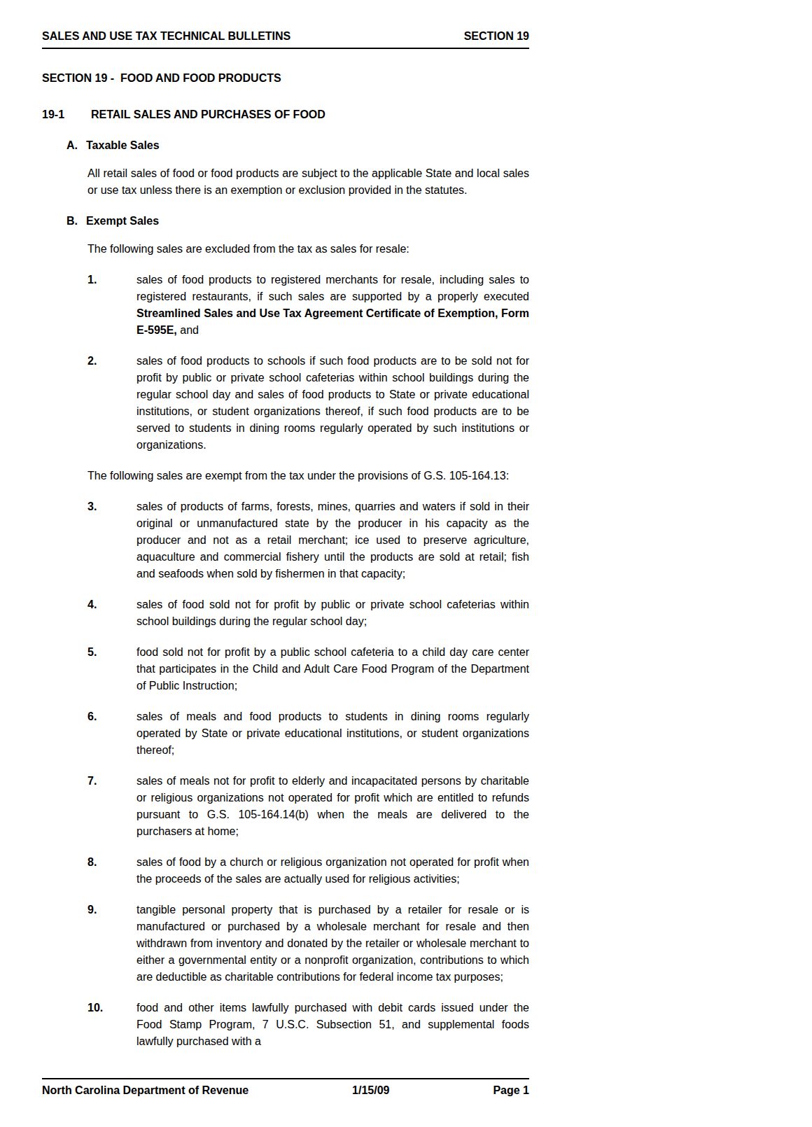SALES AND USE TAX TECHNICAL BULLETINS SECTION 19
SECTION 19 - FOOD AND FOOD PRODUCTS
19-1 RETAIL SALES AND PURCHASES OF FOOD
A. Taxable Sales
All retail sales of food or food products are subject to the applicable State and local sales or use tax unless there is an exemption or exclusion provided in the statutes.
B. Exempt Sales
The following sales are excluded from the tax as sales for resale:
1. sales of food products to registered merchants for resale, including sales to registered restaurants, if such sales are supported by a properly executed Streamlined Sales and Use Tax Agreement Certificate of Exemption, Form E-595E, and
2. sales of food products to schools if such food products are to be sold not for profit by public or private school cafeterias within school buildings during the regular school day and sales of food products to State or private educational institutions, or student organizations thereof, if such food products are to be served to students in dining rooms regularly operated by such institutions or organizations.
The following sales are exempt from the tax under the provisions of G.S. 105-164.13:
3. sales of products of farms, forests, mines, quarries and waters if sold in their original or unmanufactured state by the producer in his capacity as the producer and not as a retail merchant; ice used to preserve agriculture, aquaculture and commercial fishery until the products are sold at retail; fish and seafoods when sold by fishermen in that capacity;
4. sales of food sold not for profit by public or private school cafeterias within school buildings during the regular school day;
5. food sold not for profit by a public school cafeteria to a child day care center that participates in the Child and Adult Care Food Program of the Department of Public Instruction;
6. sales of meals and food products to students in dining rooms regularly operated by State or private educational institutions, or student organizations thereof;
7. sales of meals not for profit to elderly and incapacitated persons by charitable or religious organizations not operated for profit which are entitled to refunds pursuant to G.S. 105-164.14(b) when the meals are delivered to the purchasers at home;
8. sales of food by a church or religious organization not operated for profit when the proceeds of the sales are actually used for religious activities;
9. tangible personal property that is purchased by a retailer for resale or is manufactured or purchased by a wholesale merchant for resale and then withdrawn from inventory and donated by the retailer or wholesale merchant to either a governmental entity or a nonprofit organization, contributions to which are deductible as charitable contributions for federal income tax purposes;
10. food and other items lawfully purchased with debit cards issued under the Food Stamp Program, 7 U.S.C. Subsection 51, and supplemental foods lawfully purchased with a
North Carolina Department of Revenue 1/15/09 Page 1